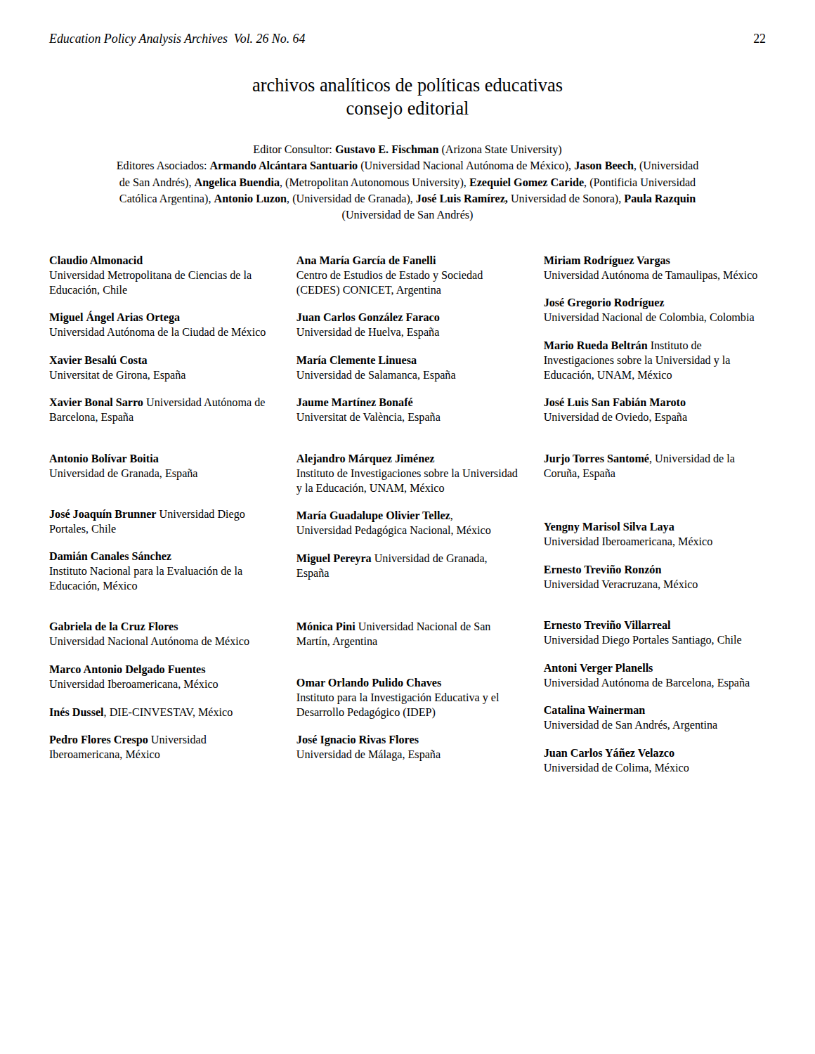Education Policy Analysis Archives Vol. 26 No. 64 22
archivos analíticos de políticas educativas consejo editorial
Editor Consultor: Gustavo E. Fischman (Arizona State University)
Editores Asociados: Armando Alcántara Santuario (Universidad Nacional Autónoma de México), Jason Beech, (Universidad de San Andrés), Angelica Buendia, (Metropolitan Autonomous University), Ezequiel Gomez Caride, (Pontificia Universidad Católica Argentina), Antonio Luzon, (Universidad de Granada), José Luis Ramírez, Universidad de Sonora), Paula Razquin (Universidad de San Andrés)
Claudio Almonacid
Universidad Metropolitana de Ciencias de la Educación, Chile
Miguel Ángel Arias Ortega
Universidad Autónoma de la Ciudad de México
Xavier Besalú Costa
Universitat de Girona, España
Xavier Bonal Sarro Universidad Autónoma de Barcelona, España
Antonio Bolívar Boitia
Universidad de Granada, España
José Joaquín Brunner Universidad Diego Portales, Chile
Damián Canales Sánchez
Instituto Nacional para la Evaluación de la Educación, México
Gabriela de la Cruz Flores
Universidad Nacional Autónoma de México
Marco Antonio Delgado Fuentes
Universidad Iberoamericana, México
Inés Dussel, DIE-CINVESTAV, México
Pedro Flores Crespo Universidad Iberoamericana, México
Ana María García de Fanelli
Centro de Estudios de Estado y Sociedad (CEDES) CONICET, Argentina
Juan Carlos González Faraco
Universidad de Huelva, España
María Clemente Linuesa
Universidad de Salamanca, España
Jaume Martínez Bonafé
Universitat de València, España
Alejandro Márquez Jiménez
Instituto de Investigaciones sobre la Universidad y la Educación, UNAM, México
María Guadalupe Olivier Tellez,
Universidad Pedagógica Nacional, México
Miguel Pereyra Universidad de Granada, España
Mónica Pini Universidad Nacional de San Martín, Argentina
Omar Orlando Pulido Chaves
Instituto para la Investigación Educativa y el Desarrollo Pedagógico (IDEP)
José Ignacio Rivas Flores
Universidad de Málaga, España
Miriam Rodríguez Vargas
Universidad Autónoma de Tamaulipas, México
José Gregorio Rodríguez
Universidad Nacional de Colombia, Colombia
Mario Rueda Beltrán Instituto de Investigaciones sobre la Universidad y la Educación, UNAM, México
José Luis San Fabián Maroto
Universidad de Oviedo, España
Jurjo Torres Santomé, Universidad de la Coruña, España
Yengny Marisol Silva Laya
Universidad Iberoamericana, México
Ernesto Treviño Ronzón
Universidad Veracruzana, México
Ernesto Treviño Villarreal
Universidad Diego Portales Santiago, Chile
Antoni Verger Planells
Universidad Autónoma de Barcelona, España
Catalina Wainerman
Universidad de San Andrés, Argentina
Juan Carlos Yáñez Velazco
Universidad de Colima, México